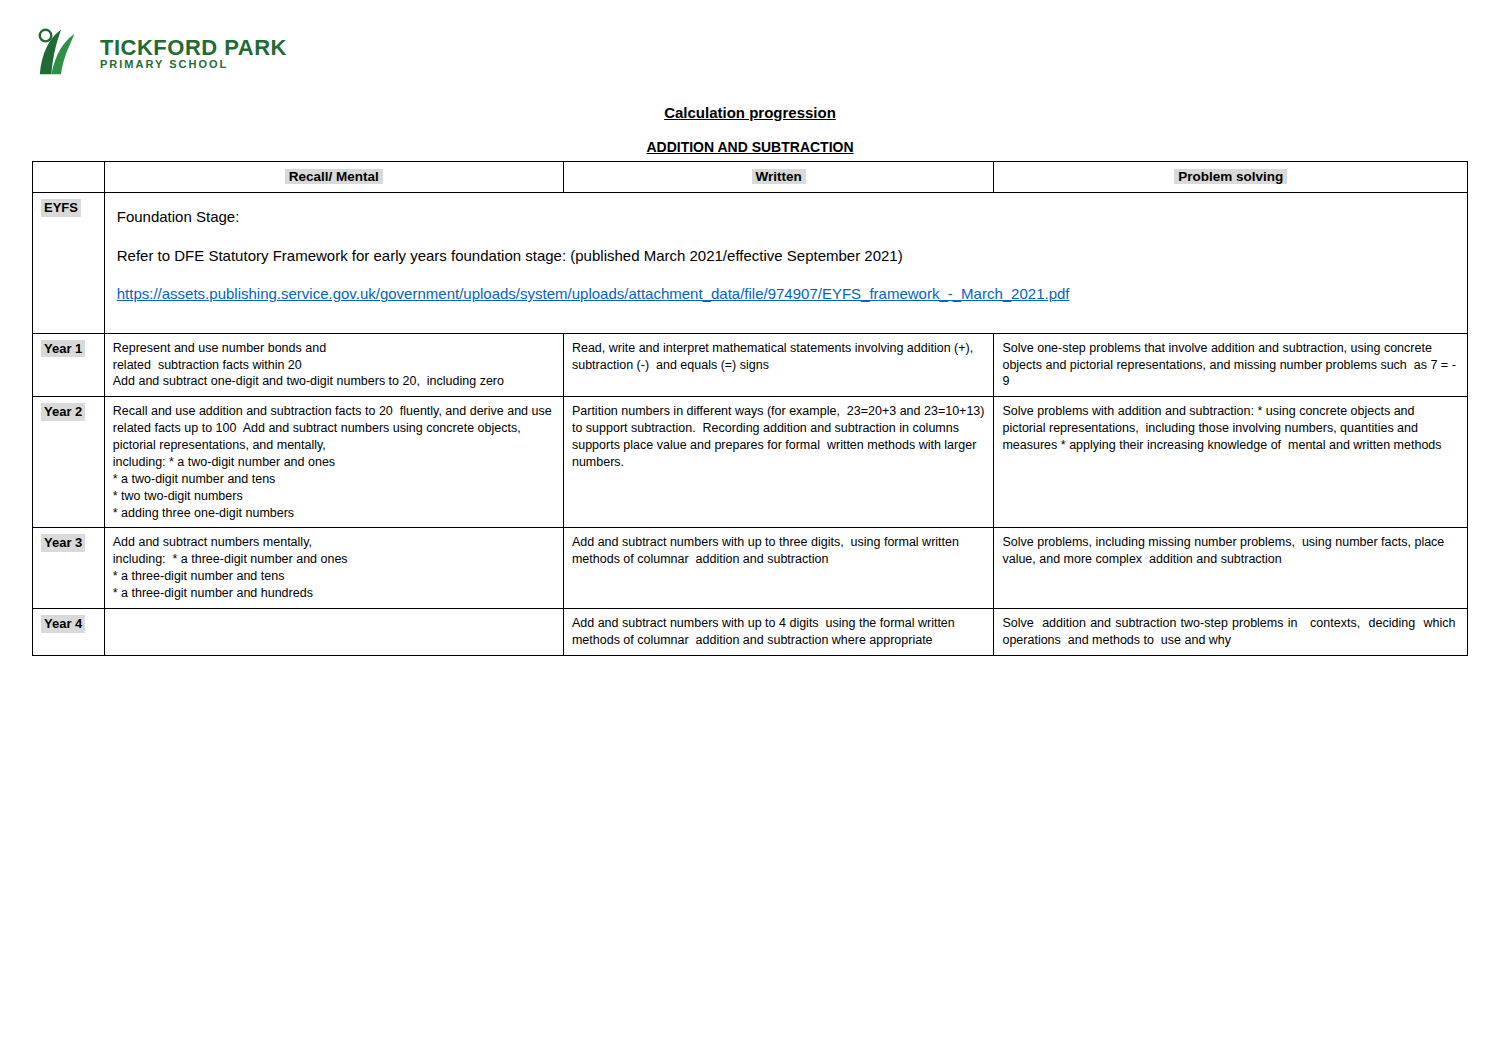TICKFORD PARK
PRIMARY SCHOOL
Calculation progression
ADDITION AND SUBTRACTION
| | Recall/ Mental | Written | Problem solving |
| --- | --- | --- | --- |
| EYFS | Foundation Stage: Refer to DFE Statutory Framework for early years foundation stage: (published March 2021/effective September 2021) https://assets.publishing.service.gov.uk/government/uploads/system/uploads/attachment_data/file/974907/EYFS_framework_-_March_2021.pdf |
| Year 1 | Represent and use number bonds and related subtraction facts within 20 Add and subtract one-digit and two-digit numbers to 20, including zero | Read, write and interpret mathematical statements involving addition (+), subtraction (-) and equals (=) signs | Solve one-step problems that involve addition and subtraction, using concrete objects and pictorial representations, and missing number problems such as 7 = - 9 |
| Year 2 | Recall and use addition and subtraction facts to 20 fluently, and derive and use related facts up to 100 Add and subtract numbers using concrete objects, pictorial representations, and mentally, including: * a two-digit number and ones * a two-digit number and tens * two two-digit numbers * adding three one-digit numbers | Partition numbers in different ways (for example, 23=20+3 and 23=10+13) to support subtraction. Recording addition and subtraction in columns supports place value and prepares for formal written methods with larger numbers. | Solve problems with addition and subtraction: * using concrete objects and pictorial representations, including those involving numbers, quantities and measures * applying their increasing knowledge of mental and written methods |
| Year 3 | Add and subtract numbers mentally, including: * a three-digit number and ones * a three-digit number and tens * a three-digit number and hundreds | Add and subtract numbers with up to three digits, using formal written methods of columnar addition and subtraction | Solve problems, including missing number problems, using number facts, place value, and more complex addition and subtraction |
| Year 4 | | Add and subtract numbers with up to 4 digits using the formal written methods of columnar addition and subtraction where appropriate | Solve addition and subtraction two-step problems in contexts, deciding which operations and methods to use and why |